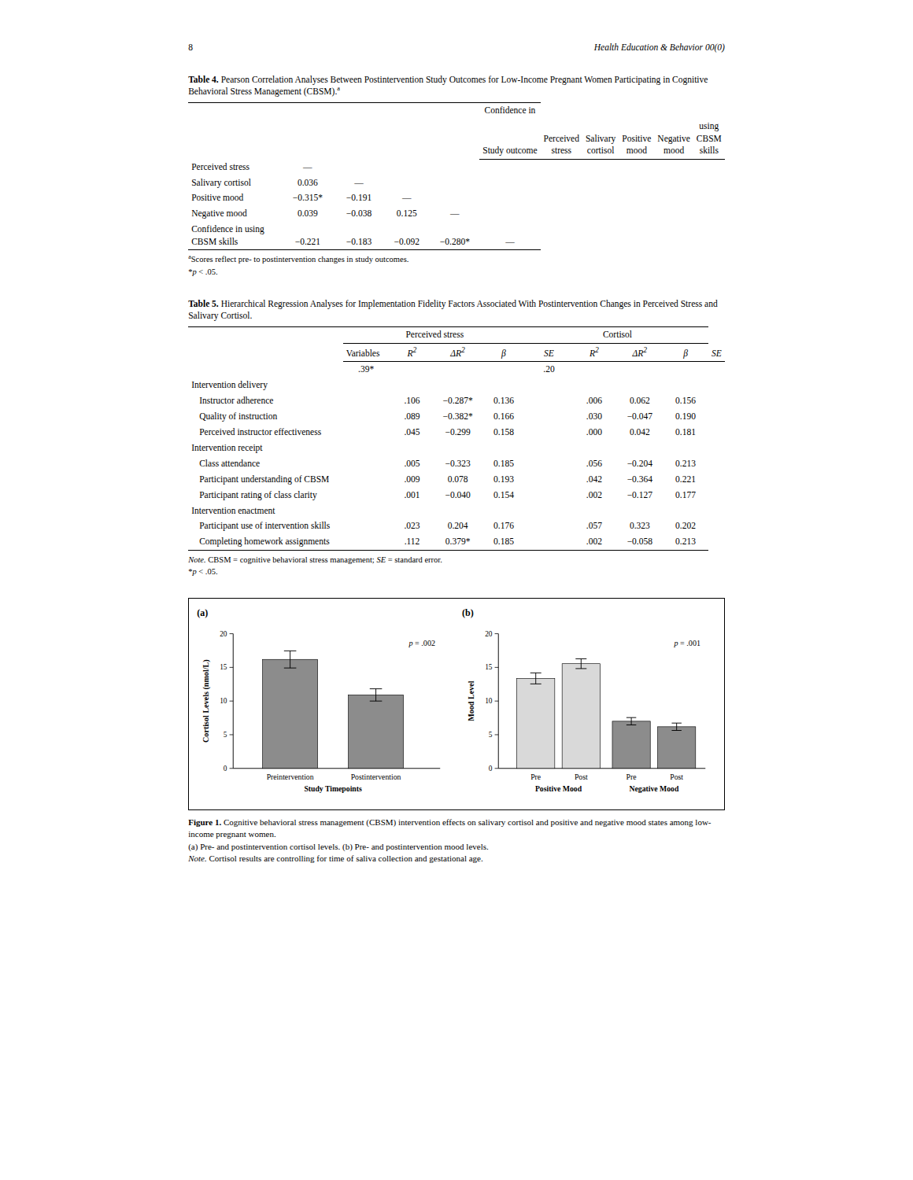8
Health Education & Behavior 00(0)
Table 4. Pearson Correlation Analyses Between Postintervention Study Outcomes for Low-Income Pregnant Women Participating in Cognitive Behavioral Stress Management (CBSM).a
| | | | | | Confidence in |
| --- | --- | --- | --- | --- | --- |
| Study outcome | Perceived stress | Salivary cortisol | Positive mood | Negative mood | using CBSM skills |
| Perceived stress | — | | | | |
| Salivary cortisol | 0.036 | — | | | |
| Positive mood | −0.315* | −0.191 | — | | |
| Negative mood | 0.039 | −0.038 | 0.125 | — | |
| Confidence in using CBSM skills | −0.221 | −0.183 | −0.092 | −0.280* | — |
aScores reflect pre- to postintervention changes in study outcomes.
*p < .05.
Table 5. Hierarchical Regression Analyses for Implementation Fidelity Factors Associated With Postintervention Changes in Perceived Stress and Salivary Cortisol.
| | Perceived stress | Cortisol |
| --- | --- | --- |
| Variables | R 2 | Δ R 2 | β | SE | R 2 | Δ R 2 | β | SE |
| | .39* | | | | .20 | | | |
| Intervention delivery | | | | | | | | |
| Instructor adherence | | .106 | −0.287* | 0.136 | | .006 | 0.062 | 0.156 |
| Quality of instruction | | .089 | −0.382* | 0.166 | | .030 | −0.047 | 0.190 |
| Perceived instructor effectiveness | | .045 | −0.299 | 0.158 | | .000 | 0.042 | 0.181 |
| Intervention receipt | | | | | | | | |
| Class attendance | | .005 | −0.323 | 0.185 | | .056 | −0.204 | 0.213 |
| Participant understanding of CBSM | | .009 | 0.078 | 0.193 | | .042 | −0.364 | 0.221 |
| Participant rating of class clarity | | .001 | −0.040 | 0.154 | | .002 | −0.127 | 0.177 |
| Intervention enactment | | | | | | | | |
| Participant use of intervention skills | | .023 | 0.204 | 0.176 | | .057 | 0.323 | 0.202 |
| Completing homework assignments | | .112 | 0.379* | 0.185 | | .002 | −0.058 | 0.213 |
Note. CBSM = cognitive behavioral stress management; SE = standard error.
*p < .05.
(a)
0 5 10 15 20 p = .002 Preintervention Postintervention Study Timepoints Cortisol Levels (nmol/L)
(b)
0 5 10 15 20 p = .001 Pre Post Pre Post Positive Mood Negative Mood Mood Level
Figure 1. Cognitive behavioral stress management (CBSM) intervention effects on salivary cortisol and positive and negative mood states among low-income pregnant women.
(a) Pre- and postintervention cortisol levels. (b) Pre- and postintervention mood levels.
Note. Cortisol results are controlling for time of saliva collection and gestational age.